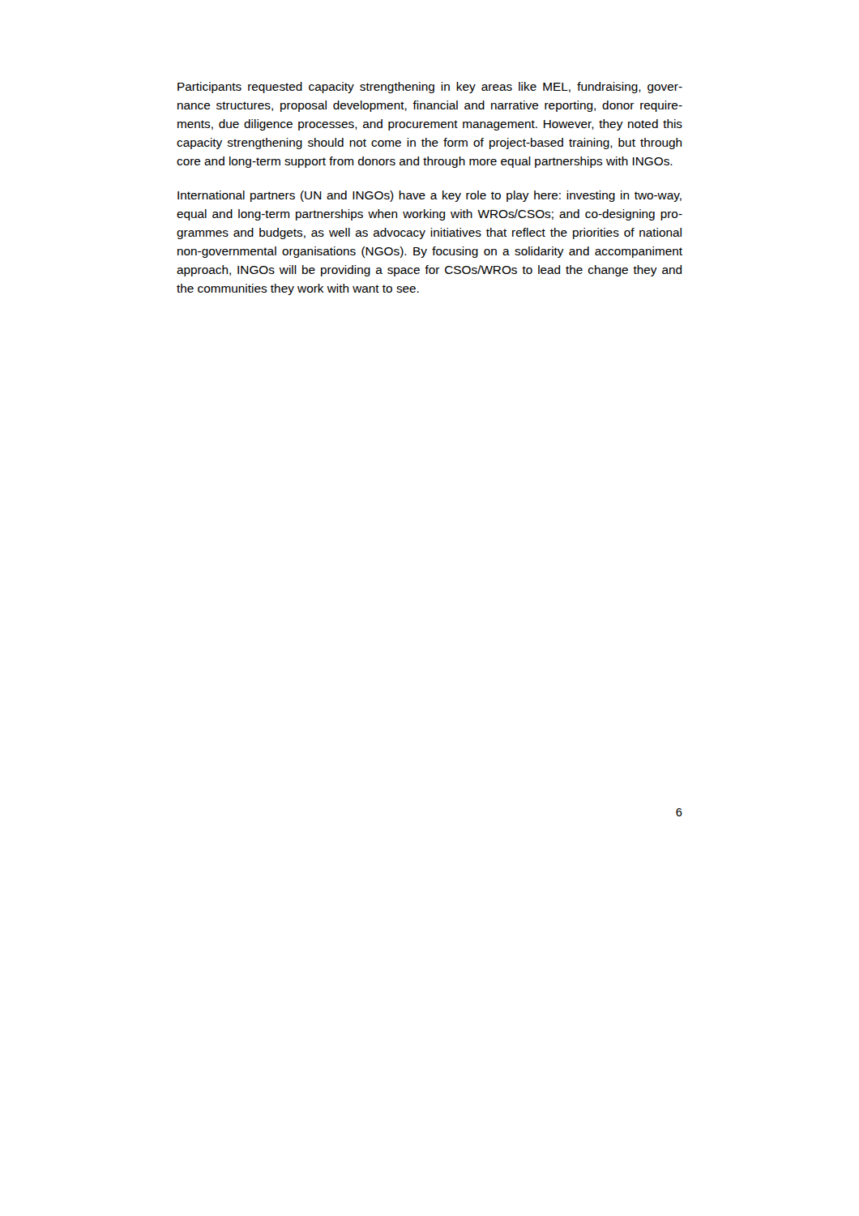Participants requested capacity strengthening in key areas like MEL, fundraising, governance structures, proposal development, financial and narrative reporting, donor requirements, due diligence processes, and procurement management. However, they noted this capacity strengthening should not come in the form of project-based training, but through core and long-term support from donors and through more equal partnerships with INGOs.
International partners (UN and INGOs) have a key role to play here: investing in two-way, equal and long-term partnerships when working with WROs/CSOs; and co-designing programmes and budgets, as well as advocacy initiatives that reflect the priorities of national non-governmental organisations (NGOs). By focusing on a solidarity and accompaniment approach, INGOs will be providing a space for CSOs/WROs to lead the change they and the communities they work with want to see.
6